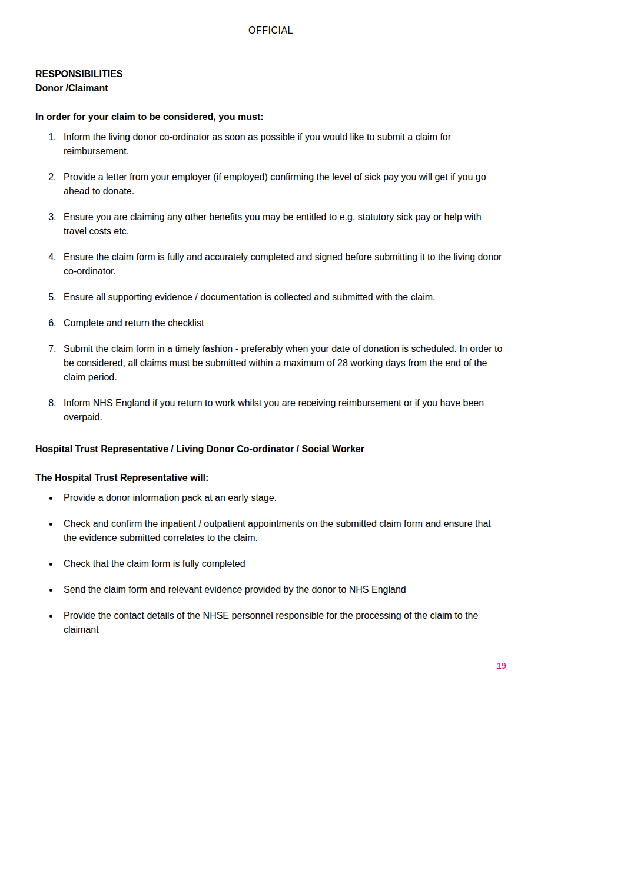OFFICIAL
RESPONSIBILITIES
Donor /Claimant
In order for your claim to be considered, you must:
Inform the living donor co-ordinator as soon as possible if you would like to submit a claim for reimbursement.
Provide a letter from your employer (if employed) confirming the level of sick pay you will get if you go ahead to donate.
Ensure you are claiming any other benefits you may be entitled to e.g. statutory sick pay or help with travel costs etc.
Ensure the claim form is fully and accurately completed and signed before submitting it to the living donor co-ordinator.
Ensure all supporting evidence / documentation is collected and submitted with the claim.
Complete and return the checklist
Submit the claim form in a timely fashion - preferably when your date of donation is scheduled. In order to be considered, all claims must be submitted within a maximum of 28 working days from the end of the claim period.
Inform NHS England if you return to work whilst you are receiving reimbursement or if you have been overpaid.
Hospital Trust Representative / Living Donor Co-ordinator / Social Worker
The Hospital Trust Representative will:
Provide a donor information pack at an early stage.
Check and confirm the inpatient / outpatient appointments on the submitted claim form and ensure that the evidence submitted correlates to the claim.
Check that the claim form is fully completed
Send the claim form and relevant evidence provided by the donor to NHS England
Provide the contact details of the NHSE personnel responsible for the processing of the claim to the claimant
19